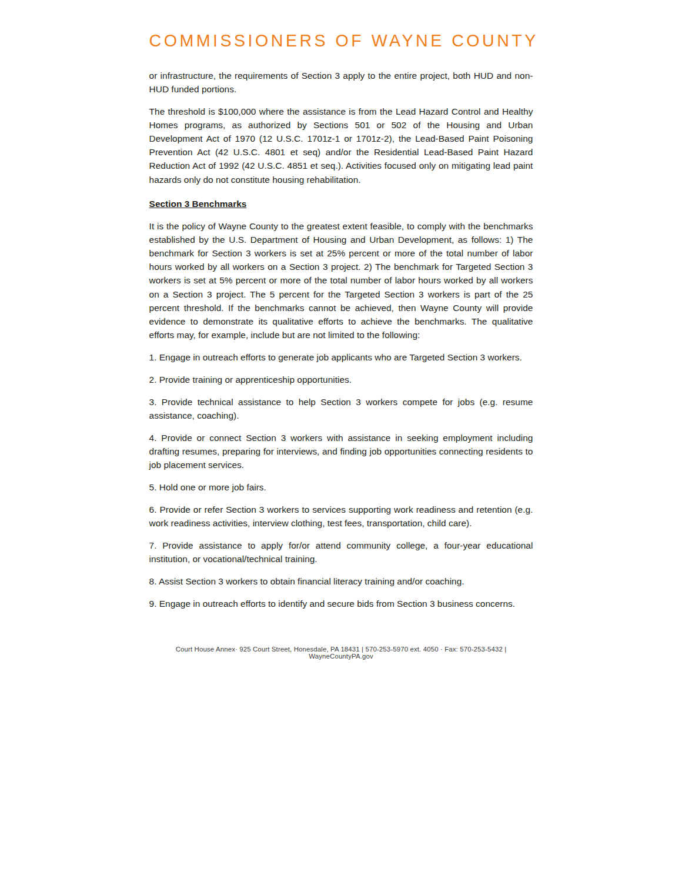COMMISSIONERS OF WAYNE COUNTY
or infrastructure, the requirements of Section 3 apply to the entire project, both HUD and non-HUD funded portions.
The threshold is $100,000 where the assistance is from the Lead Hazard Control and Healthy Homes programs, as authorized by Sections 501 or 502 of the Housing and Urban Development Act of 1970 (12 U.S.C. 1701z-1 or 1701z-2), the Lead-Based Paint Poisoning Prevention Act (42 U.S.C. 4801 et seq) and/or the Residential Lead-Based Paint Hazard Reduction Act of 1992 (42 U.S.C. 4851 et seq.). Activities focused only on mitigating lead paint hazards only do not constitute housing rehabilitation.
Section 3 Benchmarks
It is the policy of Wayne County to the greatest extent feasible, to comply with the benchmarks established by the U.S. Department of Housing and Urban Development, as follows: 1) The benchmark for Section 3 workers is set at 25% percent or more of the total number of labor hours worked by all workers on a Section 3 project. 2) The benchmark for Targeted Section 3 workers is set at 5% percent or more of the total number of labor hours worked by all workers on a Section 3 project. The 5 percent for the Targeted Section 3 workers is part of the 25 percent threshold. If the benchmarks cannot be achieved, then Wayne County will provide evidence to demonstrate its qualitative efforts to achieve the benchmarks. The qualitative efforts may, for example, include but are not limited to the following:
1. Engage in outreach efforts to generate job applicants who are Targeted Section 3 workers.
2. Provide training or apprenticeship opportunities.
3. Provide technical assistance to help Section 3 workers compete for jobs (e.g. resume assistance, coaching).
4. Provide or connect Section 3 workers with assistance in seeking employment including drafting resumes, preparing for interviews, and finding job opportunities connecting residents to job placement services.
5. Hold one or more job fairs.
6. Provide or refer Section 3 workers to services supporting work readiness and retention (e.g. work readiness activities, interview clothing, test fees, transportation, child care).
7. Provide assistance to apply for/or attend community college, a four-year educational institution, or vocational/technical training.
8. Assist Section 3 workers to obtain financial literacy training and/or coaching.
9. Engage in outreach efforts to identify and secure bids from Section 3 business concerns.
Court House Annex· 925 Court Street, Honesdale, PA 18431 | 570-253-5970 ext. 4050 · Fax: 570-253-5432 | WayneCountyPA.gov